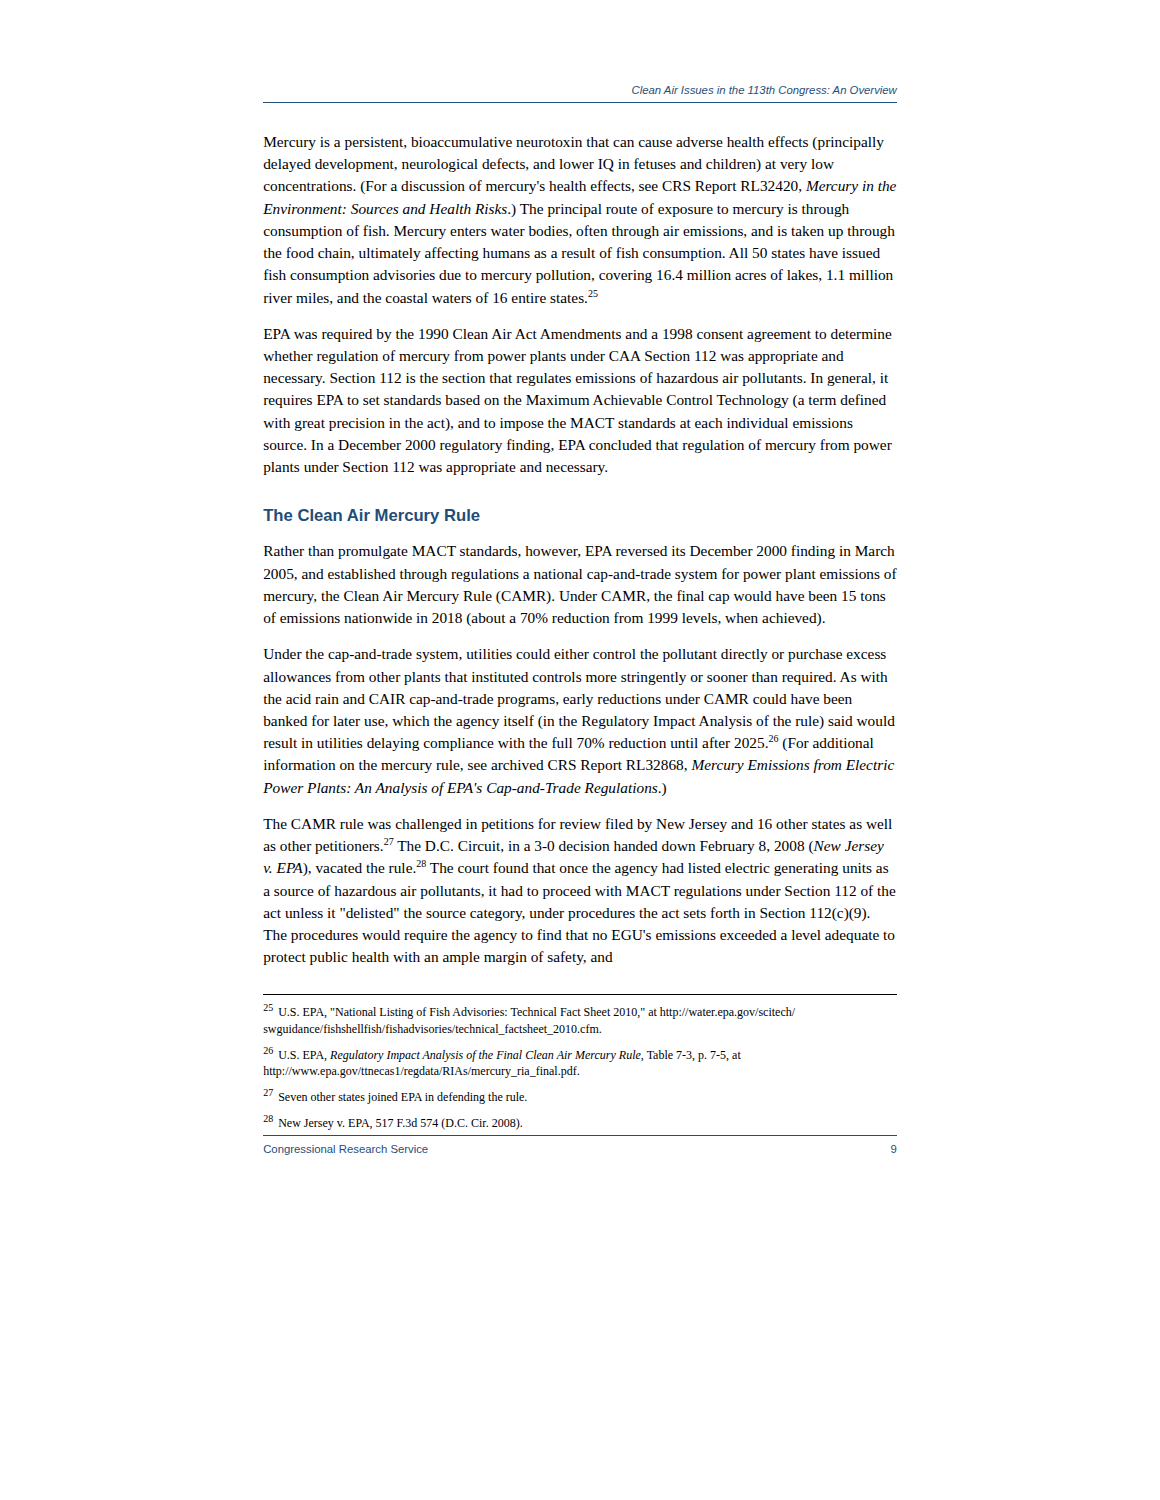Clean Air Issues in the 113th Congress: An Overview
Mercury is a persistent, bioaccumulative neurotoxin that can cause adverse health effects (principally delayed development, neurological defects, and lower IQ in fetuses and children) at very low concentrations. (For a discussion of mercury's health effects, see CRS Report RL32420, Mercury in the Environment: Sources and Health Risks.) The principal route of exposure to mercury is through consumption of fish. Mercury enters water bodies, often through air emissions, and is taken up through the food chain, ultimately affecting humans as a result of fish consumption. All 50 states have issued fish consumption advisories due to mercury pollution, covering 16.4 million acres of lakes, 1.1 million river miles, and the coastal waters of 16 entire states.25
EPA was required by the 1990 Clean Air Act Amendments and a 1998 consent agreement to determine whether regulation of mercury from power plants under CAA Section 112 was appropriate and necessary. Section 112 is the section that regulates emissions of hazardous air pollutants. In general, it requires EPA to set standards based on the Maximum Achievable Control Technology (a term defined with great precision in the act), and to impose the MACT standards at each individual emissions source. In a December 2000 regulatory finding, EPA concluded that regulation of mercury from power plants under Section 112 was appropriate and necessary.
The Clean Air Mercury Rule
Rather than promulgate MACT standards, however, EPA reversed its December 2000 finding in March 2005, and established through regulations a national cap-and-trade system for power plant emissions of mercury, the Clean Air Mercury Rule (CAMR). Under CAMR, the final cap would have been 15 tons of emissions nationwide in 2018 (about a 70% reduction from 1999 levels, when achieved).
Under the cap-and-trade system, utilities could either control the pollutant directly or purchase excess allowances from other plants that instituted controls more stringently or sooner than required. As with the acid rain and CAIR cap-and-trade programs, early reductions under CAMR could have been banked for later use, which the agency itself (in the Regulatory Impact Analysis of the rule) said would result in utilities delaying compliance with the full 70% reduction until after 2025.26 (For additional information on the mercury rule, see archived CRS Report RL32868, Mercury Emissions from Electric Power Plants: An Analysis of EPA's Cap-and-Trade Regulations.)
The CAMR rule was challenged in petitions for review filed by New Jersey and 16 other states as well as other petitioners.27 The D.C. Circuit, in a 3-0 decision handed down February 8, 2008 (New Jersey v. EPA), vacated the rule.28 The court found that once the agency had listed electric generating units as a source of hazardous air pollutants, it had to proceed with MACT regulations under Section 112 of the act unless it "delisted" the source category, under procedures the act sets forth in Section 112(c)(9). The procedures would require the agency to find that no EGU's emissions exceeded a level adequate to protect public health with an ample margin of safety, and
25 U.S. EPA, "National Listing of Fish Advisories: Technical Fact Sheet 2010," at http://water.epa.gov/scitech/ swguidance/fishshellfish/fishadvisories/technical_factsheet_2010.cfm.
26 U.S. EPA, Regulatory Impact Analysis of the Final Clean Air Mercury Rule, Table 7-3, p. 7-5, at http://www.epa.gov/ttnecas1/regdata/RIAs/mercury_ria_final.pdf.
27 Seven other states joined EPA in defending the rule.
28 New Jersey v. EPA, 517 F.3d 574 (D.C. Cir. 2008).
Congressional Research Service
9